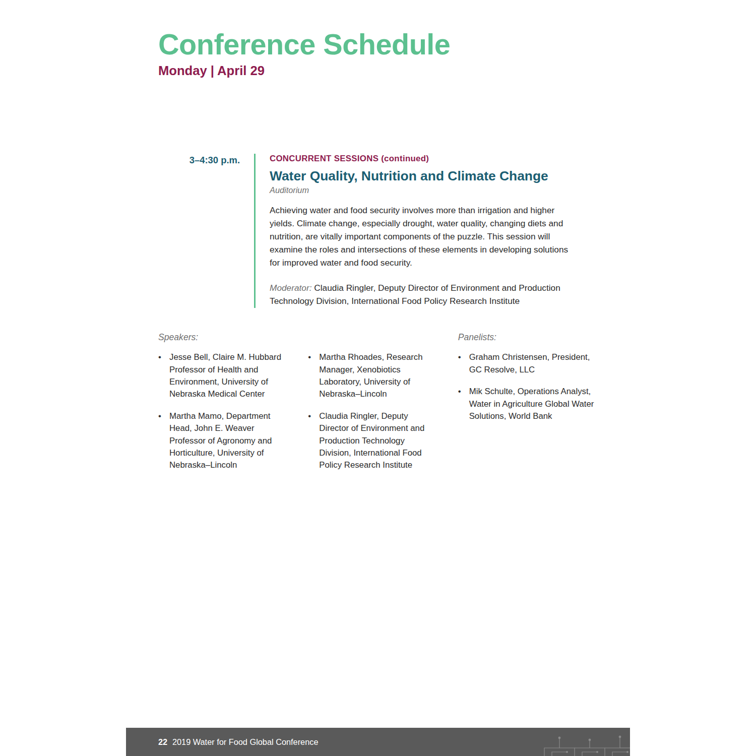Conference Schedule
Monday | April 29
3–4:30 p.m.
CONCURRENT SESSIONS (continued)
Water Quality, Nutrition and Climate Change
Auditorium
Achieving water and food security involves more than irrigation and higher yields. Climate change, especially drought, water quality, changing diets and nutrition, are vitally important components of the puzzle. This session will examine the roles and intersections of these elements in developing solutions for improved water and food security.
Moderator: Claudia Ringler, Deputy Director of Environment and Production Technology Division, International Food Policy Research Institute
Speakers:
Jesse Bell, Claire M. Hubbard Professor of Health and Environment, University of Nebraska Medical Center
Martha Mamo, Department Head, John E. Weaver Professor of Agronomy and Horticulture, University of Nebraska–Lincoln
Martha Rhoades, Research Manager, Xenobiotics Laboratory, University of Nebraska–Lincoln
Claudia Ringler, Deputy Director of Environment and Production Technology Division, International Food Policy Research Institute
Panelists:
Graham Christensen, President, GC Resolve, LLC
Mik Schulte, Operations Analyst, Water in Agriculture Global Water Solutions, World Bank
222019 Water for Food Global Conference